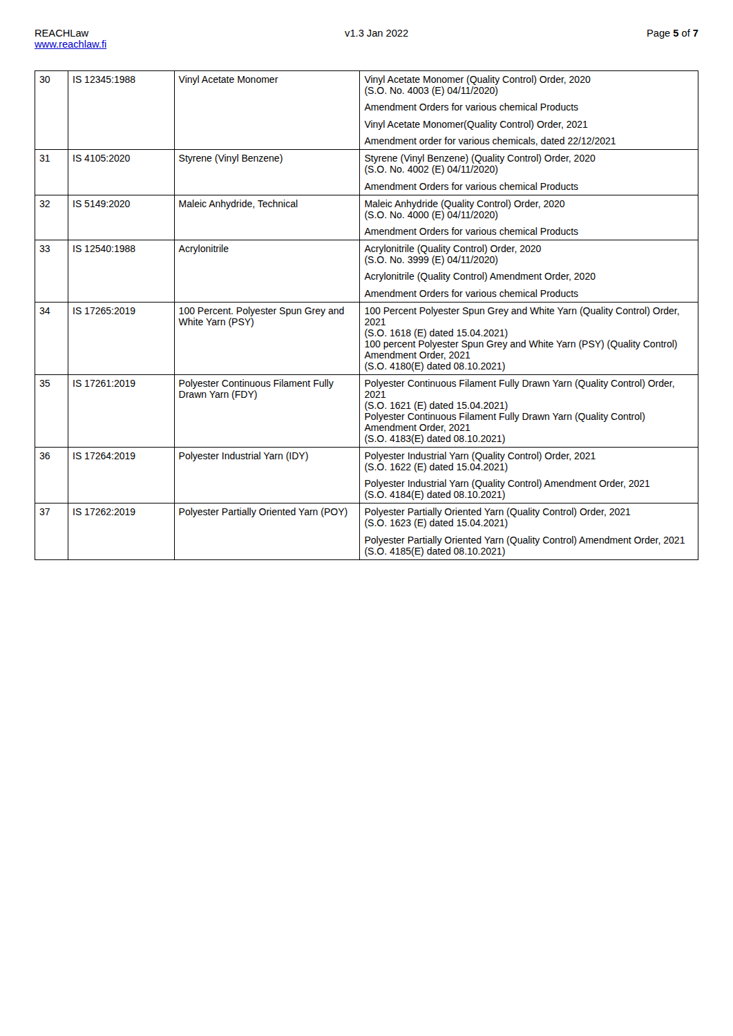REACHLaw
www.reachlaw.fi
v1.3 Jan 2022
Page 5 of 7
| 30 | IS 12345:1988 | Vinyl Acetate Monomer | Vinyl Acetate Monomer (Quality Control) Order, 2020 (S.O. No. 4003 (E) 04/11/2020) Amendment Orders for various chemical Products Vinyl Acetate Monomer(Quality Control) Order, 2021 Amendment order for various chemicals, dated 22/12/2021 |
| 31 | IS 4105:2020 | Styrene (Vinyl Benzene) | Styrene (Vinyl Benzene) (Quality Control) Order, 2020 (S.O. No. 4002 (E) 04/11/2020) Amendment Orders for various chemical Products |
| 32 | IS 5149:2020 | Maleic Anhydride, Technical | Maleic Anhydride (Quality Control) Order, 2020 (S.O. No. 4000 (E) 04/11/2020) Amendment Orders for various chemical Products |
| 33 | IS 12540:1988 | Acrylonitrile | Acrylonitrile (Quality Control) Order, 2020 (S.O. No. 3999 (E) 04/11/2020) Acrylonitrile (Quality Control) Amendment Order, 2020 Amendment Orders for various chemical Products |
| 34 | IS 17265:2019 | 100 Percent. Polyester Spun Grey and White Yarn (PSY) | 100 Percent Polyester Spun Grey and White Yarn (Quality Control) Order, 2021 (S.O. 1618 (E) dated 15.04.2021) 100 percent Polyester Spun Grey and White Yarn (PSY) (Quality Control) Amendment Order, 2021 (S.O. 4180(E) dated 08.10.2021) |
| 35 | IS 17261:2019 | Polyester Continuous Filament Fully Drawn Yarn (FDY) | Polyester Continuous Filament Fully Drawn Yarn (Quality Control) Order, 2021 (S.O. 1621 (E) dated 15.04.2021) Polyester Continuous Filament Fully Drawn Yarn (Quality Control) Amendment Order, 2021 (S.O. 4183(E) dated 08.10.2021) |
| 36 | IS 17264:2019 | Polyester Industrial Yarn (IDY) | Polyester Industrial Yarn (Quality Control) Order, 2021 (S.O. 1622 (E) dated 15.04.2021) Polyester Industrial Yarn (Quality Control) Amendment Order, 2021 (S.O. 4184(E) dated 08.10.2021) |
| 37 | IS 17262:2019 | Polyester Partially Oriented Yarn (POY) | Polyester Partially Oriented Yarn (Quality Control) Order, 2021 (S.O. 1623 (E) dated 15.04.2021) Polyester Partially Oriented Yarn (Quality Control) Amendment Order, 2021 (S.O. 4185(E) dated 08.10.2021) |